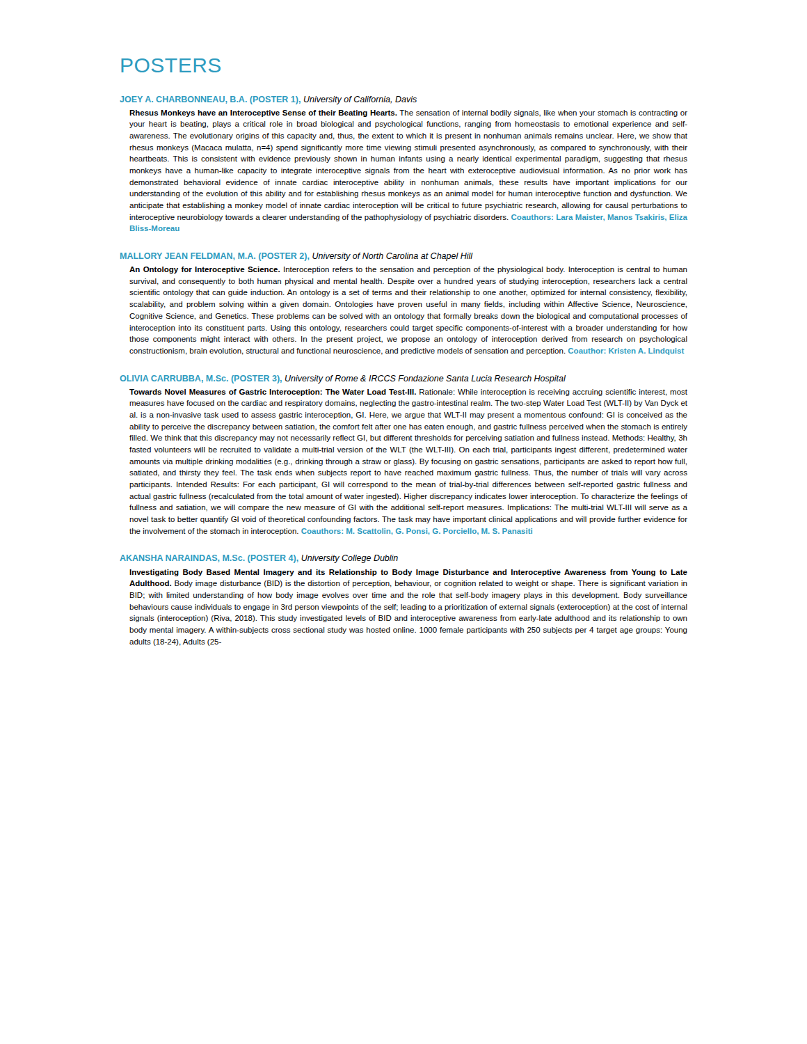POSTERS
JOEY A. CHARBONNEAU, B.A. (POSTER 1), University of California, Davis
Rhesus Monkeys have an Interoceptive Sense of their Beating Hearts. The sensation of internal bodily signals, like when your stomach is contracting or your heart is beating, plays a critical role in broad biological and psychological functions, ranging from homeostasis to emotional experience and self-awareness. The evolutionary origins of this capacity and, thus, the extent to which it is present in nonhuman animals remains unclear. Here, we show that rhesus monkeys (Macaca mulatta, n=4) spend significantly more time viewing stimuli presented asynchronously, as compared to synchronously, with their heartbeats. This is consistent with evidence previously shown in human infants using a nearly identical experimental paradigm, suggesting that rhesus monkeys have a human-like capacity to integrate interoceptive signals from the heart with exteroceptive audiovisual information. As no prior work has demonstrated behavioral evidence of innate cardiac interoceptive ability in nonhuman animals, these results have important implications for our understanding of the evolution of this ability and for establishing rhesus monkeys as an animal model for human interoceptive function and dysfunction. We anticipate that establishing a monkey model of innate cardiac interoception will be critical to future psychiatric research, allowing for causal perturbations to interoceptive neurobiology towards a clearer understanding of the pathophysiology of psychiatric disorders. Coauthors: Lara Maister, Manos Tsakiris, Eliza Bliss-Moreau
MALLORY JEAN FELDMAN, M.A. (POSTER 2), University of North Carolina at Chapel Hill
An Ontology for Interoceptive Science. Interoception refers to the sensation and perception of the physiological body. Interoception is central to human survival, and consequently to both human physical and mental health. Despite over a hundred years of studying interoception, researchers lack a central scientific ontology that can guide induction. An ontology is a set of terms and their relationship to one another, optimized for internal consistency, flexibility, scalability, and problem solving within a given domain. Ontologies have proven useful in many fields, including within Affective Science, Neuroscience, Cognitive Science, and Genetics. These problems can be solved with an ontology that formally breaks down the biological and computational processes of interoception into its constituent parts. Using this ontology, researchers could target specific components-of-interest with a broader understanding for how those components might interact with others. In the present project, we propose an ontology of interoception derived from research on psychological constructionism, brain evolution, structural and functional neuroscience, and predictive models of sensation and perception. Coauthor: Kristen A. Lindquist
OLIVIA CARRUBBA, M.Sc. (POSTER 3), University of Rome & IRCCS Fondazione Santa Lucia Research Hospital
Towards Novel Measures of Gastric Interoception: The Water Load Test-III. Rationale: While interoception is receiving accruing scientific interest, most measures have focused on the cardiac and respiratory domains, neglecting the gastro-intestinal realm. The two-step Water Load Test (WLT-II) by Van Dyck et al. is a non-invasive task used to assess gastric interoception, GI. Here, we argue that WLT-II may present a momentous confound: GI is conceived as the ability to perceive the discrepancy between satiation, the comfort felt after one has eaten enough, and gastric fullness perceived when the stomach is entirely filled. We think that this discrepancy may not necessarily reflect GI, but different thresholds for perceiving satiation and fullness instead. Methods: Healthy, 3h fasted volunteers will be recruited to validate a multi-trial version of the WLT (the WLT-III). On each trial, participants ingest different, predetermined water amounts via multiple drinking modalities (e.g., drinking through a straw or glass). By focusing on gastric sensations, participants are asked to report how full, satiated, and thirsty they feel. The task ends when subjects report to have reached maximum gastric fullness. Thus, the number of trials will vary across participants. Intended Results: For each participant, GI will correspond to the mean of trial-by-trial differences between self-reported gastric fullness and actual gastric fullness (recalculated from the total amount of water ingested). Higher discrepancy indicates lower interoception. To characterize the feelings of fullness and satiation, we will compare the new measure of GI with the additional self-report measures. Implications: The multi-trial WLT-III will serve as a novel task to better quantify GI void of theoretical confounding factors. The task may have important clinical applications and will provide further evidence for the involvement of the stomach in interoception. Coauthors: M. Scattolin, G. Ponsi, G. Porciello, M. S. Panasiti
AKANSHA NARAINDAS, M.Sc. (POSTER 4), University College Dublin
Investigating Body Based Mental Imagery and its Relationship to Body Image Disturbance and Interoceptive Awareness from Young to Late Adulthood. Body image disturbance (BID) is the distortion of perception, behaviour, or cognition related to weight or shape. There is significant variation in BID; with limited understanding of how body image evolves over time and the role that self-body imagery plays in this development. Body surveillance behaviours cause individuals to engage in 3rd person viewpoints of the self; leading to a prioritization of external signals (exteroception) at the cost of internal signals (interoception) (Riva, 2018). This study investigated levels of BID and interoceptive awareness from early-late adulthood and its relationship to own body mental imagery. A within-subjects cross sectional study was hosted online. 1000 female participants with 250 subjects per 4 target age groups: Young adults (18-24), Adults (25-